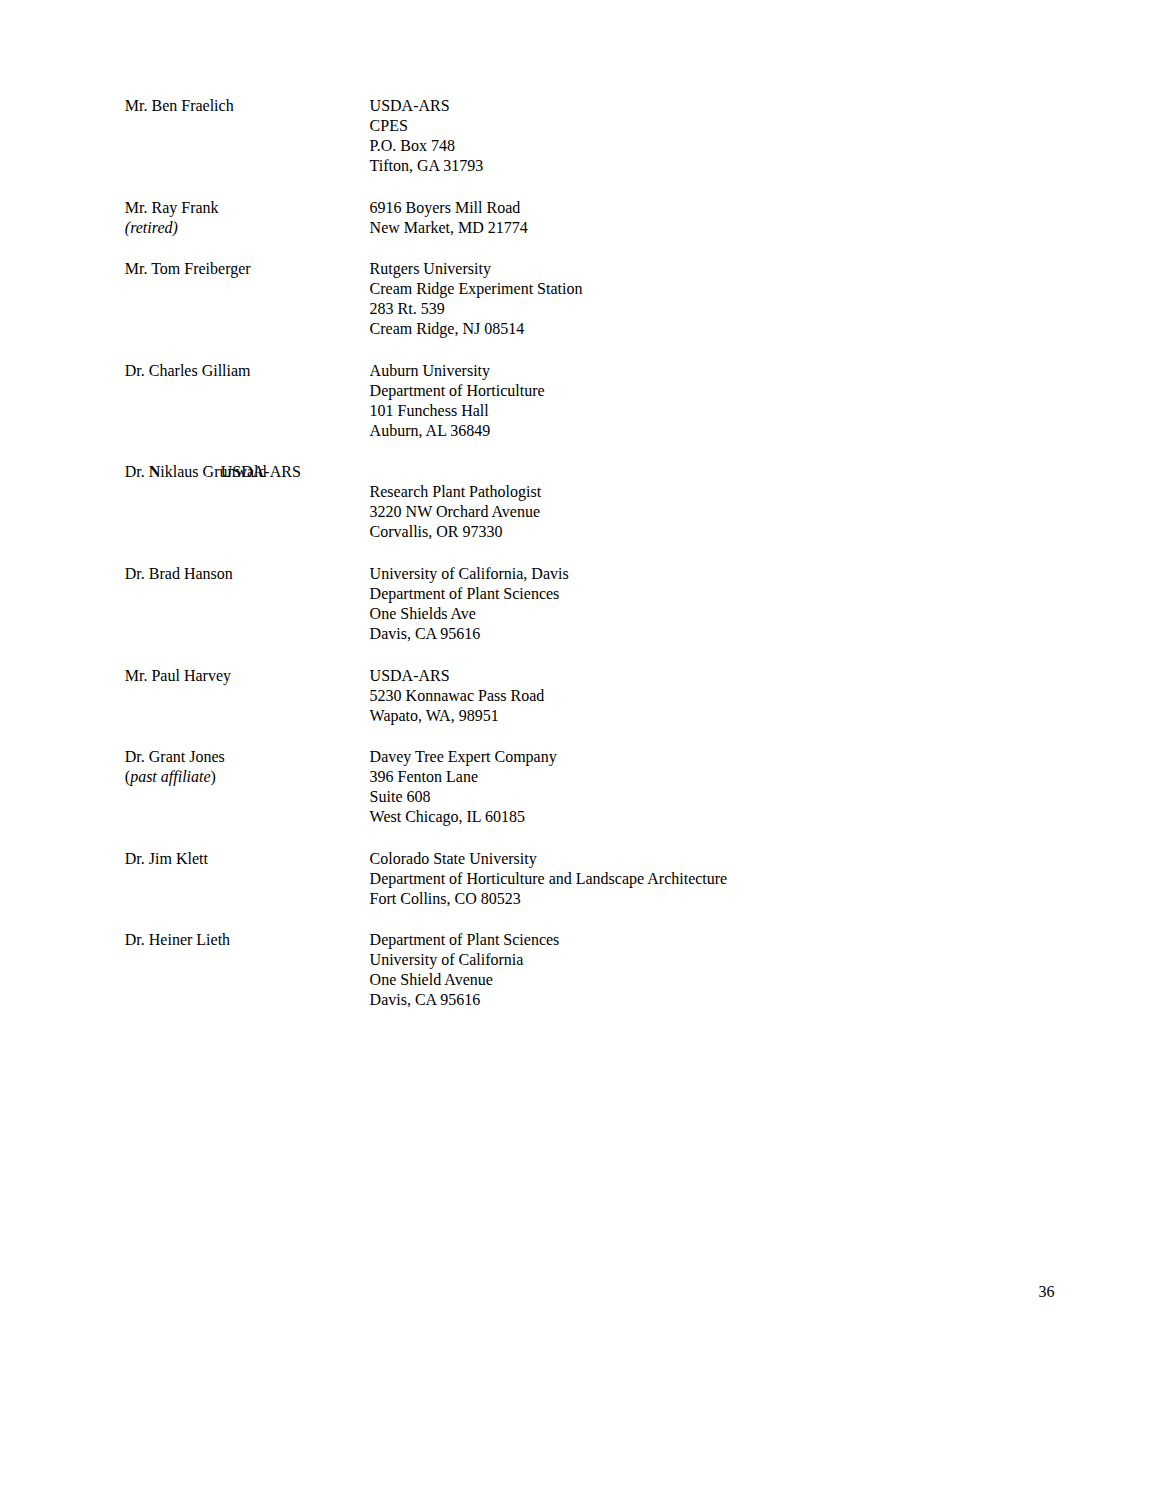| Mr. Ben Fraelich | USDA-ARS CPES P.O. Box 748 Tifton, GA 31793 |
| Mr. Ray Frank (retired) | 6916 Boyers Mill Road New Market, MD 21774 |
| Mr. Tom Freiberger | Rutgers University Cream Ridge Experiment Station 283 Rt. 539 Cream Ridge, NJ 08514 |
| Dr. Charles Gilliam | Auburn University Department of Horticulture 101 Funchess Hall Auburn, AL 36849 |
| Dr. N iklaus Grunwald | USDA-ARS Research Plant Pathologist 3220 NW Orchard Avenue Corvallis, OR 97330 |
| Dr. Brad Hanson | University of California, Davis Department of Plant Sciences One Shields Ave Davis, CA 95616 |
| Mr. Paul Harvey | USDA-ARS 5230 Konnawac Pass Road Wapato, WA, 98951 |
| Dr. Grant Jones ( past affiliate ) | Davey Tree Expert Company 396 Fenton Lane Suite 608 West Chicago, IL 60185 |
| Dr. Jim Klett | Colorado State University Department of Horticulture and Landscape Architecture Fort Collins, CO 80523 |
| Dr. Heiner Lieth | Department of Plant Sciences University of California One Shield Avenue Davis, CA 95616 |
36